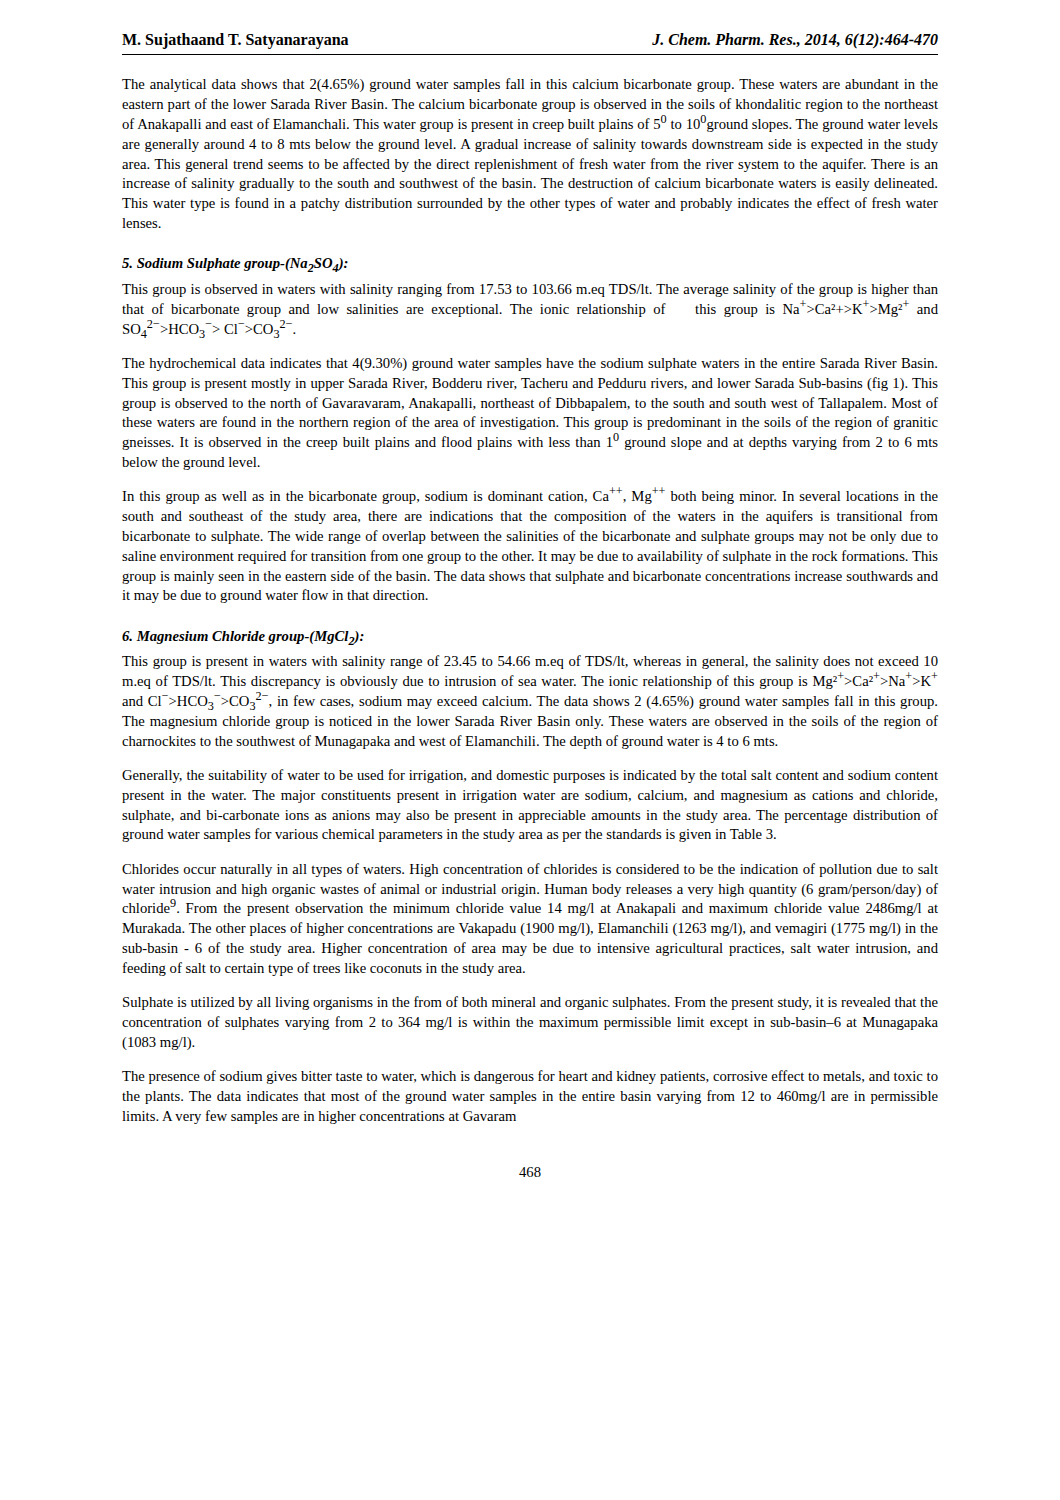M. Sujathaand T. Satyanarayana J. Chem. Pharm. Res., 2014, 6(12):464-470
The analytical data shows that 2(4.65%) ground water samples fall in this calcium bicarbonate group. These waters are abundant in the eastern part of the lower Sarada River Basin. The calcium bicarbonate group is observed in the soils of khondalitic region to the northeast of Anakapalli and east of Elamanchali. This water group is present in creep built plains of 50 to 100ground slopes. The ground water levels are generally around 4 to 8 mts below the ground level. A gradual increase of salinity towards downstream side is expected in the study area. This general trend seems to be affected by the direct replenishment of fresh water from the river system to the aquifer. There is an increase of salinity gradually to the south and southwest of the basin. The destruction of calcium bicarbonate waters is easily delineated. This water type is found in a patchy distribution surrounded by the other types of water and probably indicates the effect of fresh water lenses.
5. Sodium Sulphate group-(Na2SO4):
This group is observed in waters with salinity ranging from 17.53 to 103.66 m.eq TDS/lt. The average salinity of the group is higher than that of bicarbonate group and low salinities are exceptional. The ionic relationship of this group is Na+>Ca²+>K+>Mg²+ and SO42−>HCO3−> Cl−>CO32−.
The hydrochemical data indicates that 4(9.30%) ground water samples have the sodium sulphate waters in the entire Sarada River Basin. This group is present mostly in upper Sarada River, Bodderu river, Tacheru and Pedduru rivers, and lower Sarada Sub-basins (fig 1). This group is observed to the north of Gavaravaram, Anakapalli, northeast of Dibbapalem, to the south and south west of Tallapalem. Most of these waters are found in the northern region of the area of investigation. This group is predominant in the soils of the region of granitic gneisses. It is observed in the creep built plains and flood plains with less than 10 ground slope and at depths varying from 2 to 6 mts below the ground level.
In this group as well as in the bicarbonate group, sodium is dominant cation, Ca++, Mg++ both being minor. In several locations in the south and southeast of the study area, there are indications that the composition of the waters in the aquifers is transitional from bicarbonate to sulphate. The wide range of overlap between the salinities of the bicarbonate and sulphate groups may not be only due to saline environment required for transition from one group to the other. It may be due to availability of sulphate in the rock formations. This group is mainly seen in the eastern side of the basin. The data shows that sulphate and bicarbonate concentrations increase southwards and it may be due to ground water flow in that direction.
6. Magnesium Chloride group-(MgCl2):
This group is present in waters with salinity range of 23.45 to 54.66 m.eq of TDS/lt, whereas in general, the salinity does not exceed 10 m.eq of TDS/lt. This discrepancy is obviously due to intrusion of sea water. The ionic relationship of this group is Mg²+>Ca²+>Na+>K+ and Cl−>HCO3−>CO32−, in few cases, sodium may exceed calcium. The data shows 2 (4.65%) ground water samples fall in this group. The magnesium chloride group is noticed in the lower Sarada River Basin only. These waters are observed in the soils of the region of charnockites to the southwest of Munagapaka and west of Elamanchili. The depth of ground water is 4 to 6 mts.
Generally, the suitability of water to be used for irrigation, and domestic purposes is indicated by the total salt content and sodium content present in the water. The major constituents present in irrigation water are sodium, calcium, and magnesium as cations and chloride, sulphate, and bi-carbonate ions as anions may also be present in appreciable amounts in the study area. The percentage distribution of ground water samples for various chemical parameters in the study area as per the standards is given in Table 3.
Chlorides occur naturally in all types of waters. High concentration of chlorides is considered to be the indication of pollution due to salt water intrusion and high organic wastes of animal or industrial origin. Human body releases a very high quantity (6 gram/person/day) of chloride9. From the present observation the minimum chloride value 14 mg/l at Anakapali and maximum chloride value 2486mg/l at Murakada. The other places of higher concentrations are Vakapadu (1900 mg/l), Elamanchili (1263 mg/l), and vemagiri (1775 mg/l) in the sub-basin - 6 of the study area. Higher concentration of area may be due to intensive agricultural practices, salt water intrusion, and feeding of salt to certain type of trees like coconuts in the study area.
Sulphate is utilized by all living organisms in the from of both mineral and organic sulphates. From the present study, it is revealed that the concentration of sulphates varying from 2 to 364 mg/l is within the maximum permissible limit except in sub-basin–6 at Munagapaka (1083 mg/l).
The presence of sodium gives bitter taste to water, which is dangerous for heart and kidney patients, corrosive effect to metals, and toxic to the plants. The data indicates that most of the ground water samples in the entire basin varying from 12 to 460mg/l are in permissible limits. A very few samples are in higher concentrations at Gavaram
468